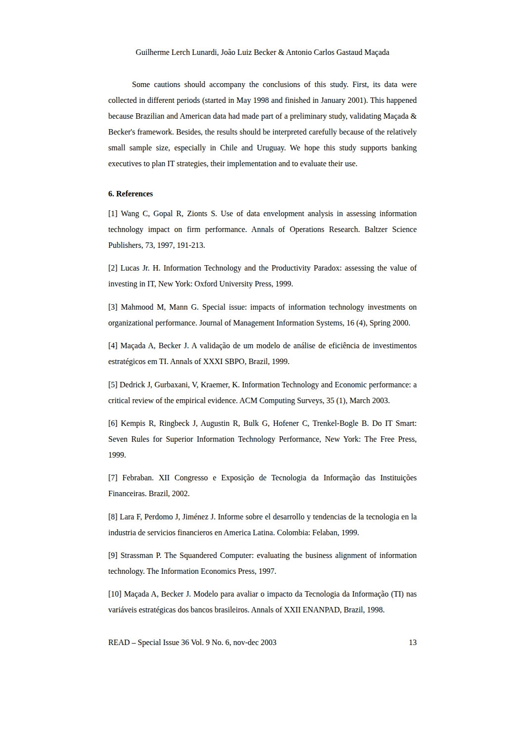Guilherme Lerch Lunardi, João Luiz Becker & Antonio Carlos Gastaud Maçada
Some cautions should accompany the conclusions of this study. First, its data were collected in different periods (started in May 1998 and finished in January 2001). This happened because Brazilian and American data had made part of a preliminary study, validating Maçada & Becker's framework. Besides, the results should be interpreted carefully because of the relatively small sample size, especially in Chile and Uruguay. We hope this study supports banking executives to plan IT strategies, their implementation and to evaluate their use.
6. References
[1] Wang C, Gopal R, Zionts S. Use of data envelopment analysis in assessing information technology impact on firm performance. Annals of Operations Research. Baltzer Science Publishers, 73, 1997, 191-213.
[2] Lucas Jr. H. Information Technology and the Productivity Paradox: assessing the value of investing in IT, New York: Oxford University Press, 1999.
[3] Mahmood M, Mann G. Special issue: impacts of information technology investments on organizational performance. Journal of Management Information Systems, 16 (4), Spring 2000.
[4] Maçada A, Becker J. A validação de um modelo de análise de eficiência de investimentos estratégicos em TI. Annals of XXXI SBPO, Brazil, 1999.
[5] Dedrick J, Gurbaxani, V, Kraemer, K. Information Technology and Economic performance: a critical review of the empirical evidence. ACM Computing Surveys, 35 (1), March 2003.
[6] Kempis R, Ringbeck J, Augustin R, Bulk G, Hofener C, Trenkel-Bogle B. Do IT Smart: Seven Rules for Superior Information Technology Performance, New York: The Free Press, 1999.
[7] Febraban. XII Congresso e Exposição de Tecnologia da Informação das Instituições Financeiras. Brazil, 2002.
[8] Lara F, Perdomo J, Jiménez J. Informe sobre el desarrollo y tendencias de la tecnologia en la industria de servicios financieros en America Latina. Colombia: Felaban, 1999.
[9] Strassman P. The Squandered Computer: evaluating the business alignment of information technology. The Information Economics Press, 1997.
[10] Maçada A, Becker J. Modelo para avaliar o impacto da Tecnologia da Informação (TI) nas variáveis estratégicas dos bancos brasileiros. Annals of XXII ENANPAD, Brazil, 1998.
READ – Special Issue 36 Vol. 9 No. 6, nov-dec 2003 13